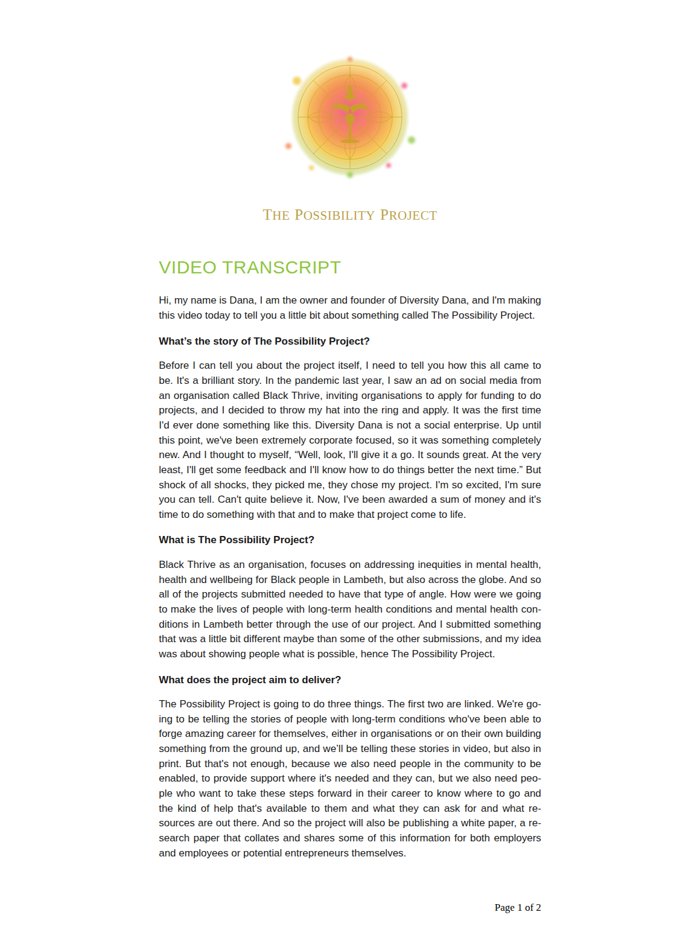The Possibility Project
VIDEO TRANSCRIPT
Hi, my name is Dana, I am the owner and founder of Diversity Dana, and I'm making this video today to tell you a little bit about something called The Possibility Project.
What’s the story of The Possibility Project?
Before I can tell you about the project itself, I need to tell you how this all came to be. It's a brilliant story. In the pandemic last year, I saw an ad on social media from an organisation called Black Thrive, inviting organisations to apply for funding to do projects, and I decided to throw my hat into the ring and apply. It was the first time I'd ever done something like this. Diversity Dana is not a social enterprise. Up until this point, we've been extremely corporate focused, so it was something completely new. And I thought to myself, “Well, look, I'll give it a go. It sounds great. At the very least, I'll get some feedback and I'll know how to do things better the next time.” But shock of all shocks, they picked me, they chose my project. I'm so excited, I'm sure you can tell. Can't quite believe it. Now, I've been awarded a sum of money and it's time to do something with that and to make that project come to life.
What is The Possibility Project?
Black Thrive as an organisation, focuses on addressing inequities in mental health, health and wellbeing for Black people in Lambeth, but also across the globe. And so all of the projects submitted needed to have that type of angle. How were we going to make the lives of people with long-term health conditions and mental health conditions in Lambeth better through the use of our project. And I submitted something that was a little bit different maybe than some of the other submissions, and my idea was about showing people what is possible, hence The Possibility Project.
What does the project aim to deliver?
The Possibility Project is going to do three things. The first two are linked. We're going to be telling the stories of people with long-term conditions who've been able to forge amazing career for themselves, either in organisations or on their own building something from the ground up, and we’ll be telling these stories in video, but also in print. But that's not enough, because we also need people in the community to be enabled, to provide support where it's needed and they can, but we also need people who want to take these steps forward in their career to know where to go and the kind of help that's available to them and what they can ask for and what resources are out there. And so the project will also be publishing a white paper, a research paper that collates and shares some of this information for both employers and employees or potential entrepreneurs themselves.
Page 1 of 2